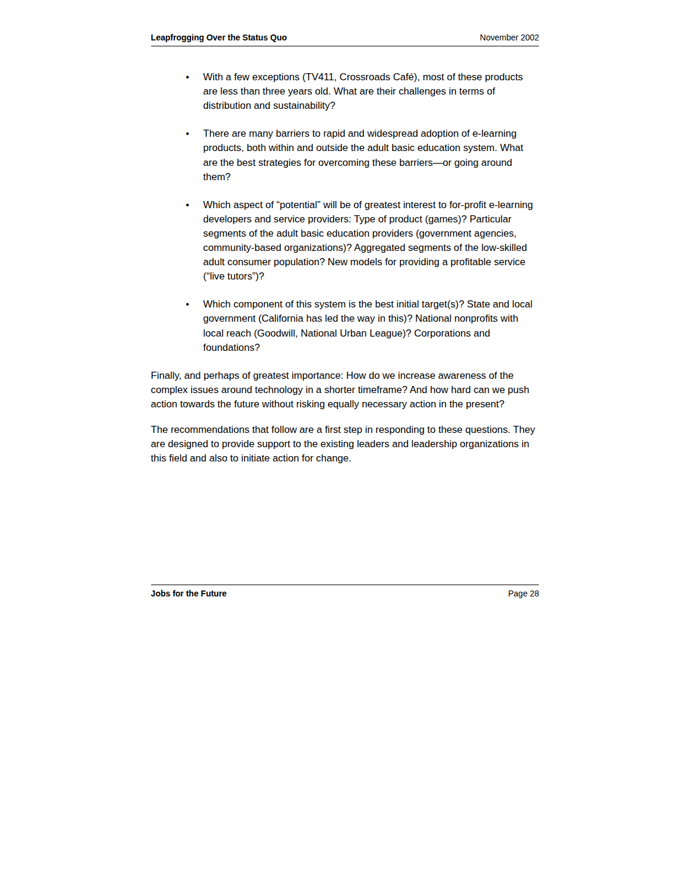Leapfrogging Over the Status Quo November 2002
With a few exceptions (TV411, Crossroads Café), most of these products are less than three years old. What are their challenges in terms of distribution and sustainability?
There are many barriers to rapid and widespread adoption of e-learning products, both within and outside the adult basic education system. What are the best strategies for overcoming these barriers—or going around them?
Which aspect of “potential” will be of greatest interest to for-profit e-learning developers and service providers: Type of product (games)? Particular segments of the adult basic education providers (government agencies, community-based organizations)? Aggregated segments of the low-skilled adult consumer population? New models for providing a profitable service (“live tutors”)?
Which component of this system is the best initial target(s)? State and local government (California has led the way in this)? National nonprofits with local reach (Goodwill, National Urban League)? Corporations and foundations?
Finally, and perhaps of greatest importance: How do we increase awareness of the complex issues around technology in a shorter timeframe? And how hard can we push action towards the future without risking equally necessary action in the present?
The recommendations that follow are a first step in responding to these questions. They are designed to provide support to the existing leaders and leadership organizations in this field and also to initiate action for change.
Jobs for the Future Page 28